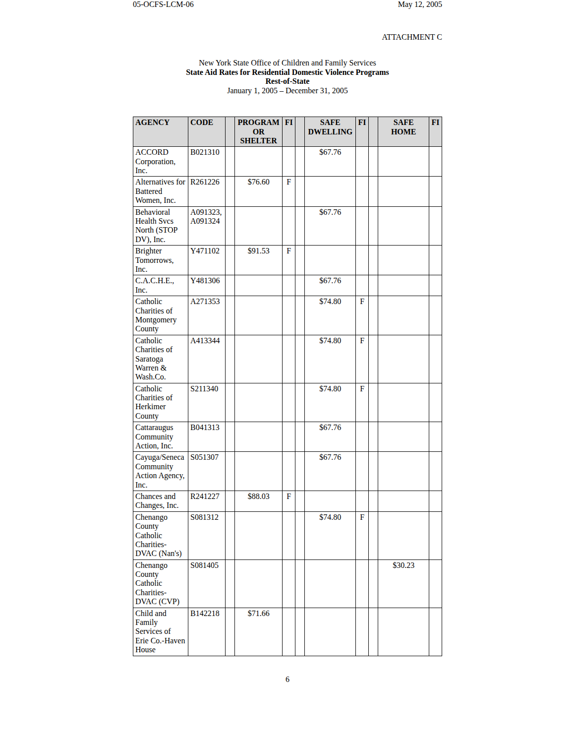05-OCFS-LCM-06
May 12, 2005
ATTACHMENT C
New York State Office of Children and Family Services
State Aid Rates for Residential Domestic Violence Programs
Rest-of-State
January 1, 2005 – December 31, 2005
| AGENCY | CODE | | PROGRAM OR SHELTER | FI | | SAFE DWELLING | FI | | SAFE HOME | FI |
| --- | --- | --- | --- | --- | --- | --- | --- | --- | --- | --- |
| ACCORD Corporation, Inc. | B021310 | | | | | $67.76 | | | | |
| Alternatives for Battered Women, Inc. | R261226 | | $76.60 | F | | | | | | |
| Behavioral Health Svcs North (STOP DV), Inc. | A091323, A091324 | | | | | $67.76 | | | | |
| Brighter Tomorrows, Inc. | Y471102 | | $91.53 | F | | | | | | |
| C.A.C.H.E., Inc. | Y481306 | | | | | $67.76 | | | | |
| Catholic Charities of Montgomery County | A271353 | | | | | $74.80 | F | | | |
| Catholic Charities of Saratoga Warren & Wash.Co. | A413344 | | | | | $74.80 | F | | | |
| Catholic Charities of Herkimer County | S211340 | | | | | $74.80 | F | | | |
| Cattaraugus Community Action, Inc. | B041313 | | | | | $67.76 | | | | |
| Cayuga/Seneca Community Action Agency, Inc. | S051307 | | | | | $67.76 | | | | |
| Chances and Changes, Inc. | R241227 | | $88.03 | F | | | | | | |
| Chenango County Catholic Charities-DVAC (Nan's) | S081312 | | | | | $74.80 | F | | | |
| Chenango County Catholic Charities-DVAC (CVP) | S081405 | | | | | | | | $30.23 | |
| Child and Family Services of Erie Co.-Haven House | B142218 | | $71.66 | | | | | | | |
6